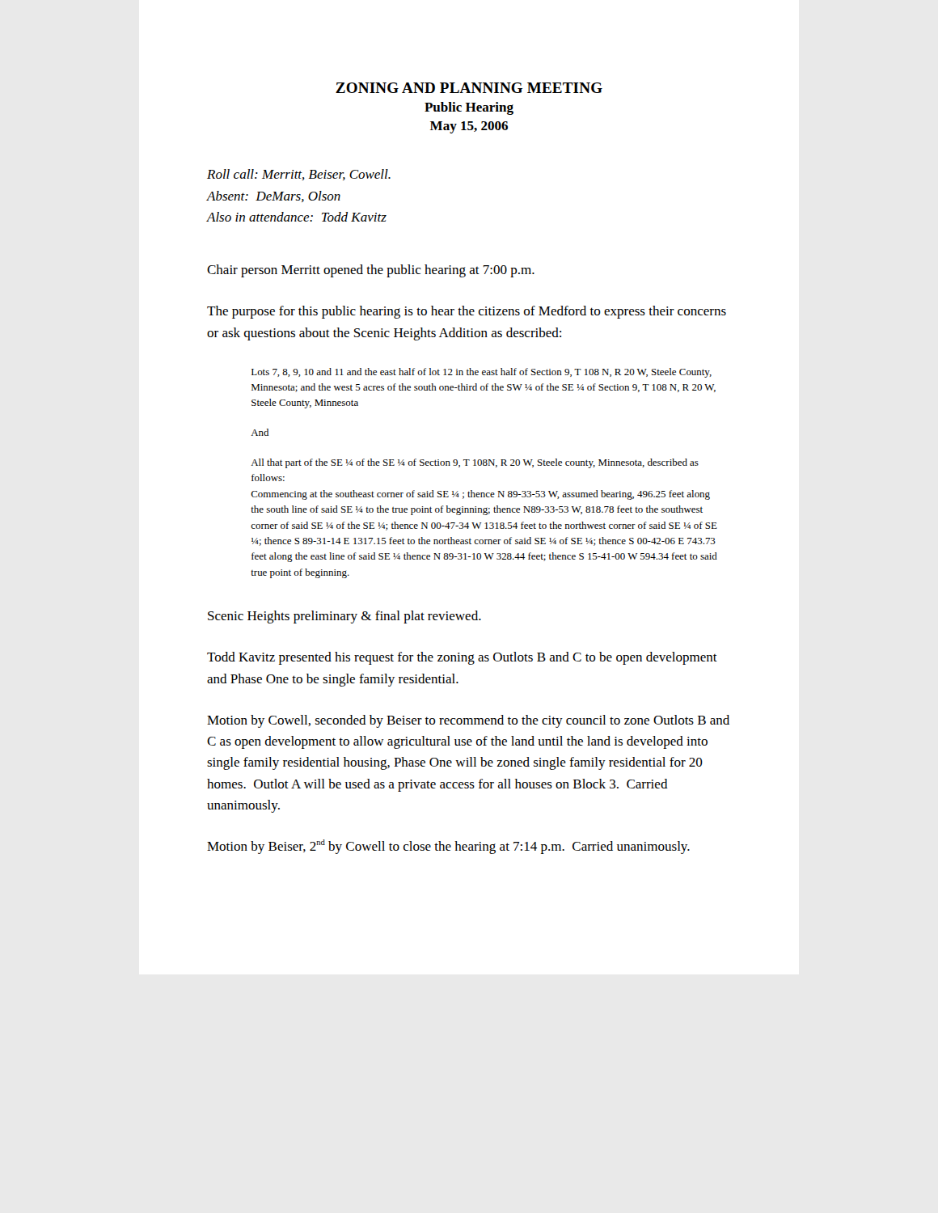ZONING AND PLANNING MEETING Public Hearing May 15, 2006
Roll call: Merritt, Beiser, Cowell.
Absent: DeMars, Olson
Also in attendance: Todd Kavitz
Chair person Merritt opened the public hearing at 7:00 p.m.
The purpose for this public hearing is to hear the citizens of Medford to express their concerns or ask questions about the Scenic Heights Addition as described:
Lots 7, 8, 9, 10 and 11 and the east half of lot 12 in the east half of Section 9, T 108 N, R 20 W, Steele County, Minnesota; and the west 5 acres of the south one-third of the SW ¼ of the SE ¼ of Section 9, T 108 N, R 20 W, Steele County, Minnesota
And
All that part of the SE ¼ of the SE ¼ of Section 9, T 108N, R 20 W, Steele county, Minnesota, described as follows:
Commencing at the southeast corner of said SE ¼ ; thence N 89-33-53 W, assumed bearing, 496.25 feet along the south line of said SE ¼ to the true point of beginning; thence N89-33-53 W, 818.78 feet to the southwest corner of said SE ¼ of the SE ¼; thence N 00-47-34 W 1318.54 feet to the northwest corner of said SE ¼ of SE ¼; thence S 89-31-14 E 1317.15 feet to the northeast corner of said SE ¼ of SE ¼; thence S 00-42-06 E 743.73 feet along the east line of said SE ¼ thence N 89-31-10 W 328.44 feet; thence S 15-41-00 W 594.34 feet to said true point of beginning.
Scenic Heights preliminary & final plat reviewed.
Todd Kavitz presented his request for the zoning as Outlots B and C to be open development and Phase One to be single family residential.
Motion by Cowell, seconded by Beiser to recommend to the city council to zone Outlots B and C as open development to allow agricultural use of the land until the land is developed into single family residential housing, Phase One will be zoned single family residential for 20 homes. Outlot A will be used as a private access for all houses on Block 3. Carried unanimously.
Motion by Beiser, 2nd by Cowell to close the hearing at 7:14 p.m. Carried unanimously.